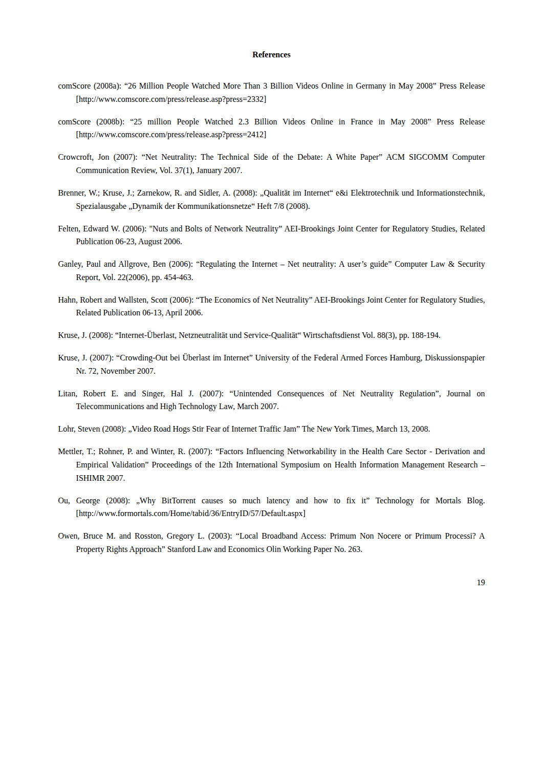References
comScore (2008a): “26 Million People Watched More Than 3 Billion Videos Online in Germany in May 2008” Press Release [http://www.comscore.com/press/release.asp?press=2332]
comScore (2008b): “25 million People Watched 2.3 Billion Videos Online in France in May 2008” Press Release [http://www.comscore.com/press/release.asp?press=2412]
Crowcroft, Jon (2007): “Net Neutrality: The Technical Side of the Debate: A White Paper” ACM SIGCOMM Computer Communication Review, Vol. 37(1), January 2007.
Brenner, W.; Kruse, J.; Zarnekow, R. and Sidler, A. (2008): „Qualität im Internet“ e&i Elektrotechnik und Informationstechnik, Spezialausgabe „Dynamik der Kommunikationsnetze“ Heft 7/8 (2008).
Felten, Edward W. (2006): "Nuts and Bolts of Network Neutrality” AEI-Brookings Joint Center for Regulatory Studies, Related Publication 06-23, August 2006.
Ganley, Paul and Allgrove, Ben (2006): “Regulating the Internet – Net neutrality: A user’s guide” Computer Law & Security Report, Vol. 22(2006), pp. 454-463.
Hahn, Robert and Wallsten, Scott (2006): “The Economics of Net Neutrality” AEI-Brookings Joint Center for Regulatory Studies, Related Publication 06-13, April 2006.
Kruse, J. (2008): “Internet-Überlast, Netzneutralität und Service-Qualität“ Wirtschaftsdienst Vol. 88(3), pp. 188-194.
Kruse, J. (2007): “Crowding-Out bei Überlast im Internet” University of the Federal Armed Forces Hamburg, Diskussionspapier Nr. 72, November 2007.
Litan, Robert E. and Singer, Hal J. (2007): “Unintended Consequences of Net Neutrality Regulation”, Journal on Telecommunications and High Technology Law, March 2007.
Lohr, Steven (2008): „Video Road Hogs Stir Fear of Internet Traffic Jam” The New York Times, March 13, 2008.
Mettler, T.; Rohner, P. and Winter, R. (2007): “Factors Influencing Networkability in the Health Care Sector - Derivation and Empirical Validation” Proceedings of the 12th International Symposium on Health Information Management Research – ISHIMR 2007.
Ou, George (2008): „Why BitTorrent causes so much latency and how to fix it” Technology for Mortals Blog. [http://www.formortals.com/Home/tabid/36/EntryID/57/Default.aspx]
Owen, Bruce M. and Rosston, Gregory L. (2003): “Local Broadband Access: Primum Non Nocere or Primum Processi? A Property Rights Approach” Stanford Law and Economics Olin Working Paper No. 263.
19